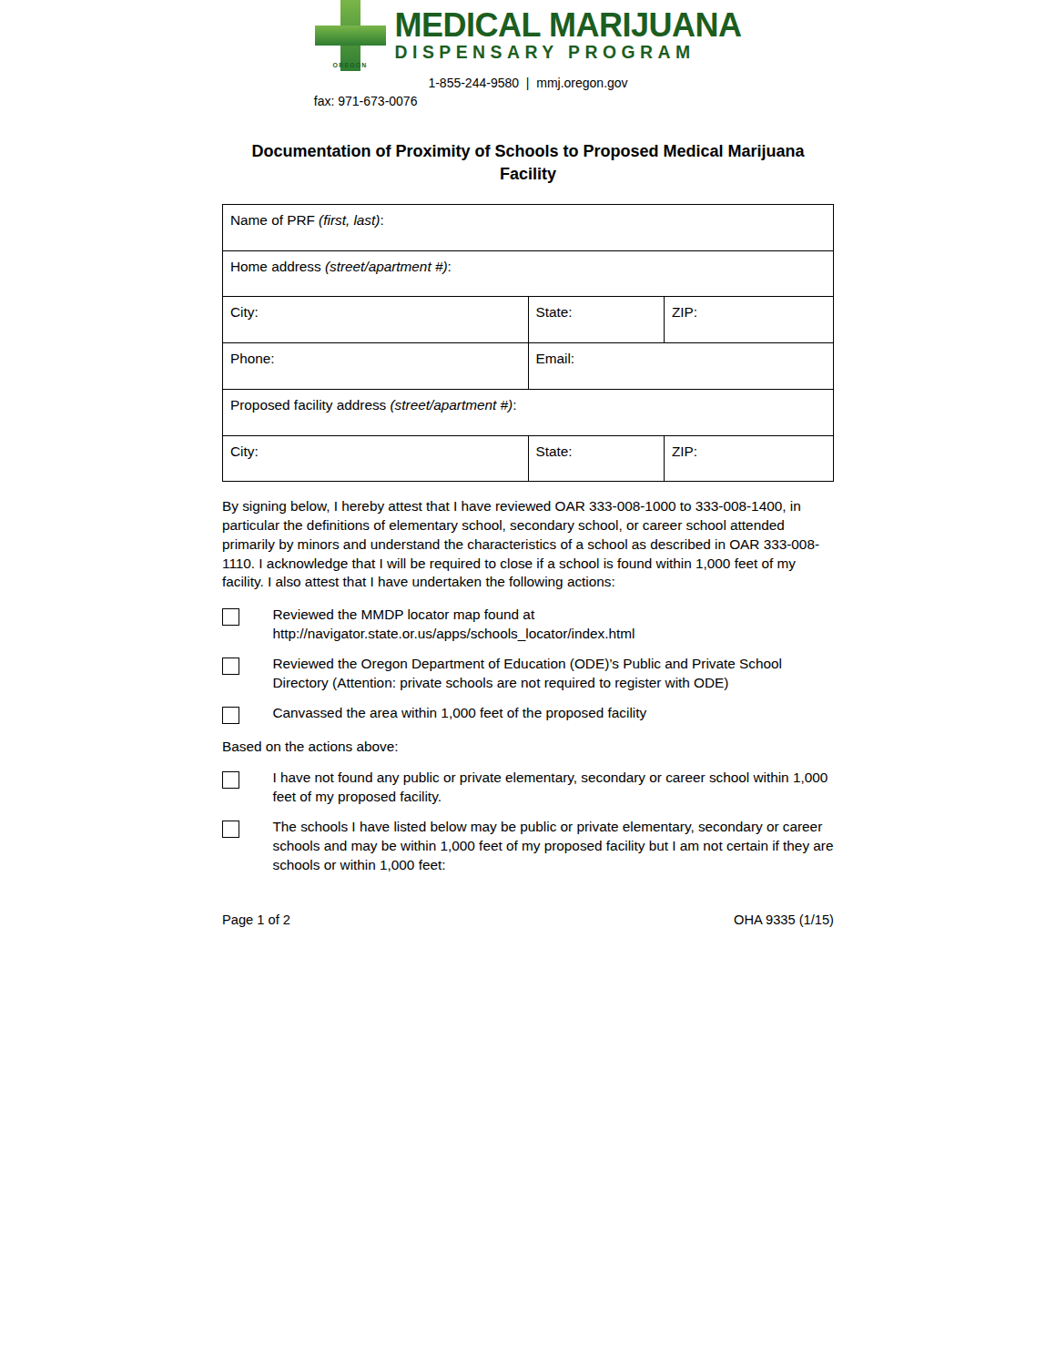OREGON
MEDICAL MARIJUANA
DISPENSARY PROGRAM
1-855-244-9580 | mmj.oregon.gov fax: 971-673-0076
Documentation of Proximity of Schools to Proposed Medical Marijuana Facility
| Name of PRF (first, last) : |
| Home address (street/apartment #) : |
| City: | State: | ZIP: |
| Phone: | Email: |
| Proposed facility address (street/apartment #) : |
| City: | State: | ZIP: |
By signing below, I hereby attest that I have reviewed OAR 333-008-1000 to 333-008-1400, in particular the definitions of elementary school, secondary school, or career school attended primarily by minors and understand the characteristics of a school as described in OAR 333-008-1110. I acknowledge that I will be required to close if a school is found within 1,000 feet of my facility. I also attest that I have undertaken the following actions:
Reviewed the MMDP locator map found at
http://navigator.state.or.us/apps/schools_locator/index.html
Reviewed the Oregon Department of Education (ODE)’s Public and Private School Directory (Attention: private schools are not required to register with ODE)
Canvassed the area within 1,000 feet of the proposed facility
Based on the actions above:
I have not found any public or private elementary, secondary or career school within 1,000 feet of my proposed facility.
The schools I have listed below may be public or private elementary, secondary or career schools and may be within 1,000 feet of my proposed facility but I am not certain if they are schools or within 1,000 feet:
Page 1 of 2 OHA 9335 (1/15)